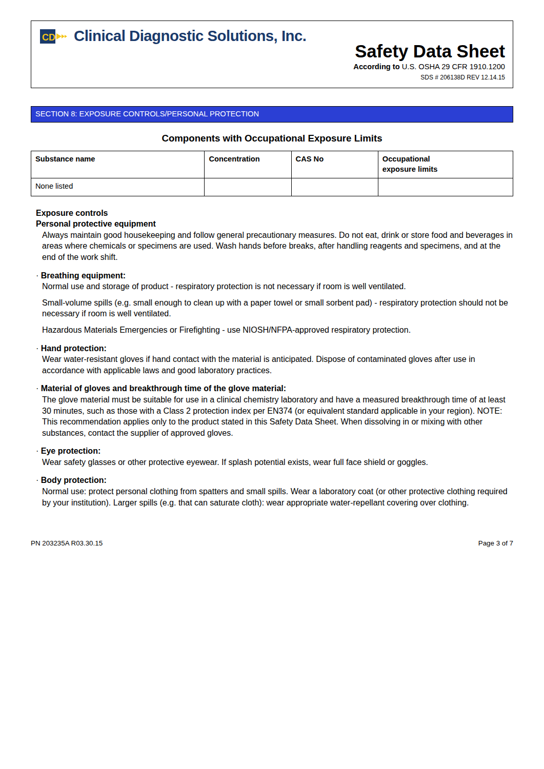CD
Clinical Diagnostic Solutions, Inc.
Safety Data Sheet
According to U.S. OSHA 29 CFR 1910.1200
SDS # 206138D REV 12.14.15
SECTION 8: EXPOSURE CONTROLS/PERSONAL PROTECTION
Components with Occupational Exposure Limits
| Substance name | Concentration | CAS No | Occupational exposure limits |
| --- | --- | --- | --- |
| None listed | | | |
Exposure controls
Personal protective equipment
Always maintain good housekeeping and follow general precautionary measures. Do not eat, drink or store food and beverages in areas where chemicals or specimens are used. Wash hands before breaks, after handling reagents and specimens, and at the end of the work shift.
· Breathing equipment:
Normal use and storage of product - respiratory protection is not necessary if room is well ventilated.
Small-volume spills (e.g. small enough to clean up with a paper towel or small sorbent pad) - respiratory protection should not be necessary if room is well ventilated.
Hazardous Materials Emergencies or Firefighting - use NIOSH/NFPA-approved respiratory protection.
· Hand protection:
Wear water-resistant gloves if hand contact with the material is anticipated. Dispose of contaminated gloves after use in accordance with applicable laws and good laboratory practices.
· Material of gloves and breakthrough time of the glove material:
The glove material must be suitable for use in a clinical chemistry laboratory and have a measured breakthrough time of at least 30 minutes, such as those with a Class 2 protection index per EN374 (or equivalent standard applicable in your region). NOTE: This recommendation applies only to the product stated in this Safety Data Sheet. When dissolving in or mixing with other substances, contact the supplier of approved gloves.
· Eye protection:
Wear safety glasses or other protective eyewear. If splash potential exists, wear full face shield or goggles.
· Body protection:
Normal use: protect personal clothing from spatters and small spills. Wear a laboratory coat (or other protective clothing required by your institution). Larger spills (e.g. that can saturate cloth): wear appropriate water-repellant covering over clothing.
PN 203235A R03.30.15
Page 3 of 7